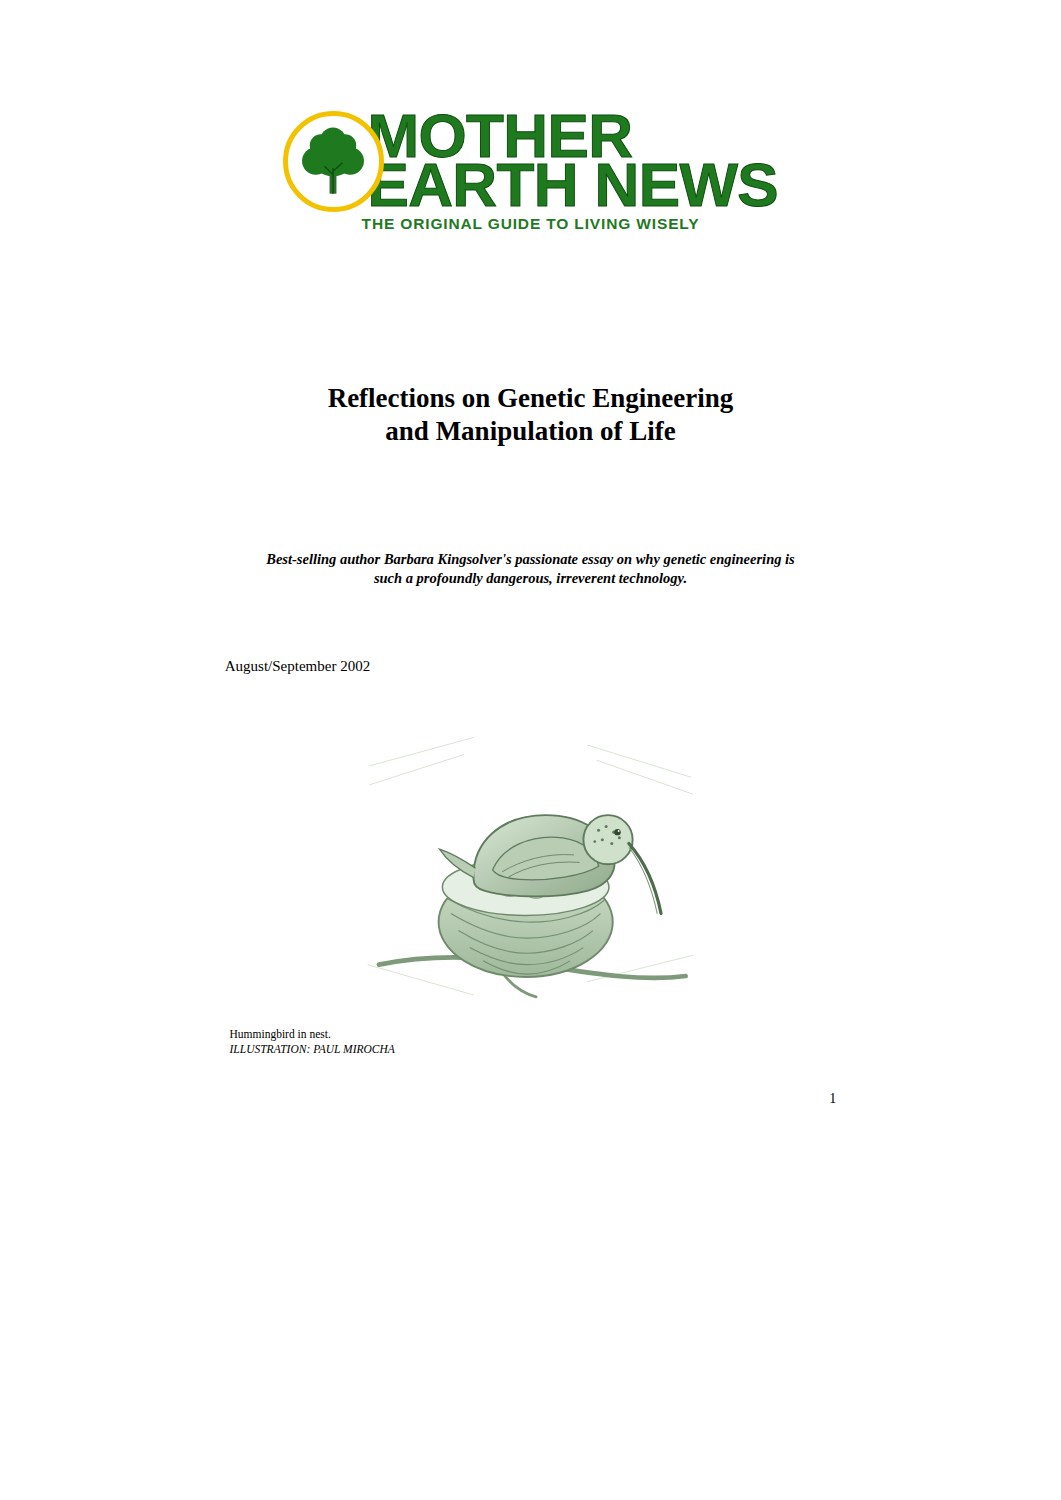Mother Earth News
The Original Guide to Living Wisely
Reflections on Genetic Engineering
and Manipulation of Life
Best-selling author Barbara Kingsolver's passionate essay on why genetic engineering is such a profoundly dangerous, irreverent technology.
August/September 2002
Hummingbird in nest.
ILLUSTRATION: PAUL MIROCHA
1